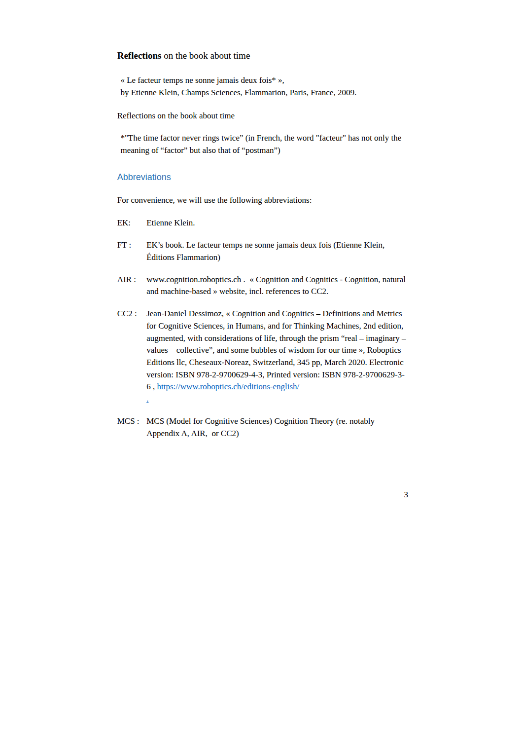Reflections on the book about time
« Le facteur temps ne sonne jamais deux fois* », by Etienne Klein, Champs Sciences, Flammarion, Paris, France, 2009.
Reflections on the book about time
*"The time factor never rings twice” (in French, the word "facteur" has not only the meaning of “factor” but also that of “postman”)
Abbreviations
For convenience, we will use the following abbreviations:
EK:
Etienne Klein.
FT :
EK’s book. Le facteur temps ne sonne jamais deux fois (Etienne Klein, Éditions Flammarion)
AIR :
www.cognition.roboptics.ch . « Cognition and Cognitics - Cognition, natural and machine-based » website, incl. references to CC2.
CC2 :
Jean-Daniel Dessimoz, « Cognition and Cognitics – Definitions and Metrics for Cognitive Sciences, in Humans, and for Thinking Machines, 2nd edition, augmented, with considerations of life, through the prism “real – imaginary – values – collective”, and some bubbles of wisdom for our time », Roboptics Editions llc, Cheseaux-Noreaz, Switzerland, 345 pp, March 2020. Electronic version: ISBN 978-2-9700629-4-3, Printed version: ISBN 978-2-9700629-3-6 , https://www.roboptics.ch/editions-english/.
MCS :
MCS (Model for Cognitive Sciences) Cognition Theory (re. notably Appendix A, AIR, or CC2)
3